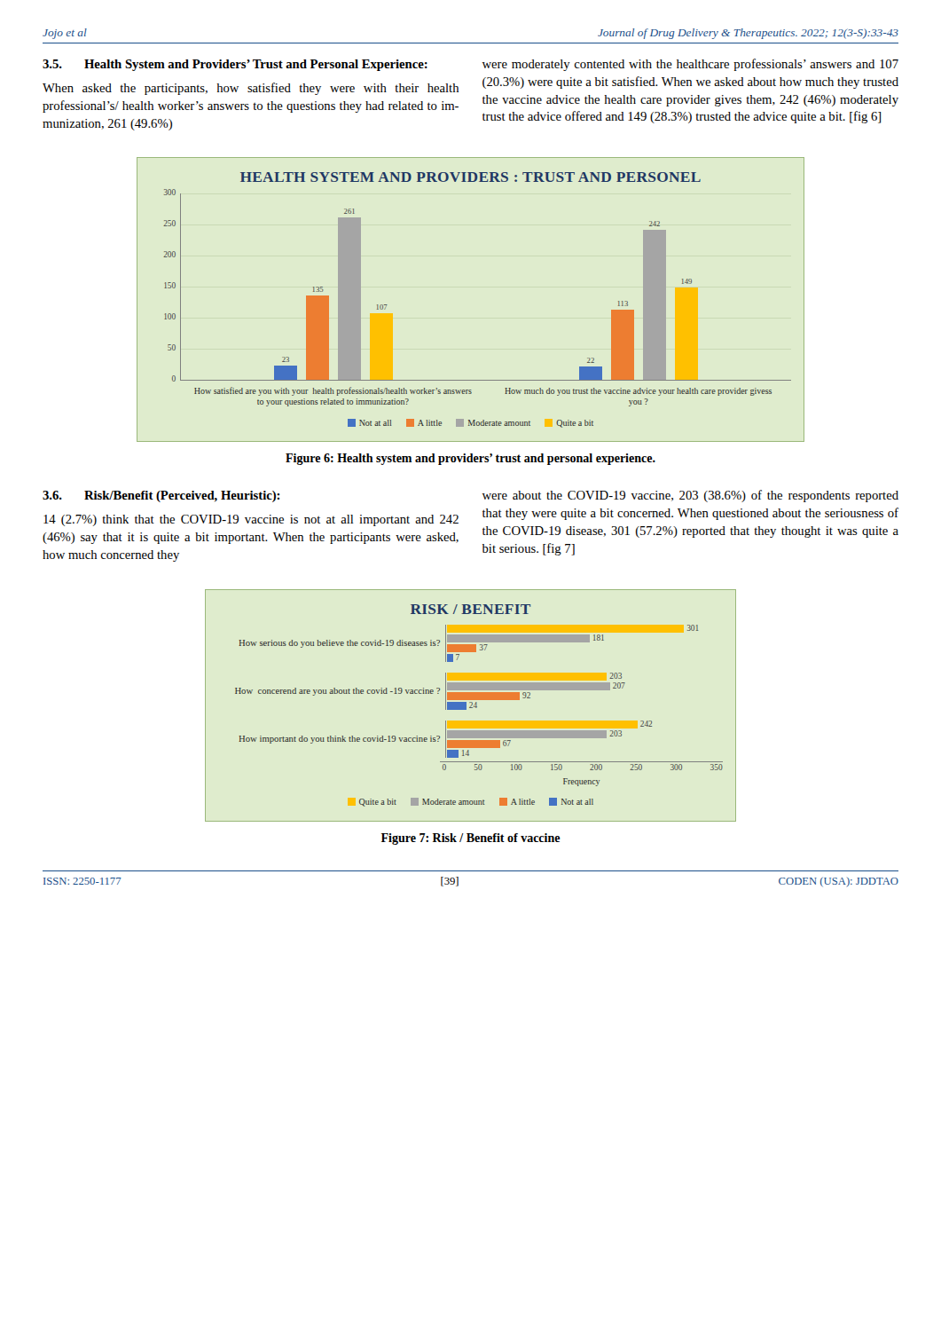Jojo et al
Journal of Drug Delivery & Therapeutics. 2022; 12(3-S):33-43
3.5. Health System and Providers’ Trust and Personal Experience:
When asked the participants, how satisfied they were with their health professional’s/ health worker’s answers to the questions they had related to immunization, 261 (49.6%)
were moderately contented with the healthcare professionals’ answers and 107 (20.3%) were quite a bit satisfied. When we asked about how much they trusted the vaccine advice the health care provider gives them, 242 (46%) moderately trust the advice offered and 149 (28.3%) trusted the advice quite a bit. [fig 6]
HEALTH SYSTEM AND PROVIDERS : TRUST AND PERSONEL
300 250 200 150 100 50 0
23
135
261
107
22
113
242
149
How satisfied are you with your health professionals/health worker’s answers to your questions related to immunization?
How much do you trust the vaccine advice your health care provider givess you ?
Not at all
A little
Moderate amount
Quite a bit
Figure 6: Health system and providers’ trust and personal experience.
3.6. Risk/Benefit (Perceived, Heuristic):
14 (2.7%) think that the COVID-19 vaccine is not at all important and 242 (46%) say that it is quite a bit important. When the participants were asked, how much concerned they
were about the COVID-19 vaccine, 203 (38.6%) of the respondents reported that they were quite a bit concerned. When questioned about the seriousness of the COVID-19 disease, 301 (57.2%) reported that they thought it was quite a bit serious. [fig 7]
RISK / BENEFIT
How serious do you believe the covid-19 diseases is?
301
181
37
7
How concerend are you about the covid -19 vaccine ?
203
207
92
24
How important do you think the covid-19 vaccine is?
242
203
67
14
050100150200250300350
Frequency
Quite a bit
Moderate amount
A little
Not at all
Figure 7: Risk / Benefit of vaccine
ISSN: 2250-1177
[39]
CODEN (USA): JDDTAO